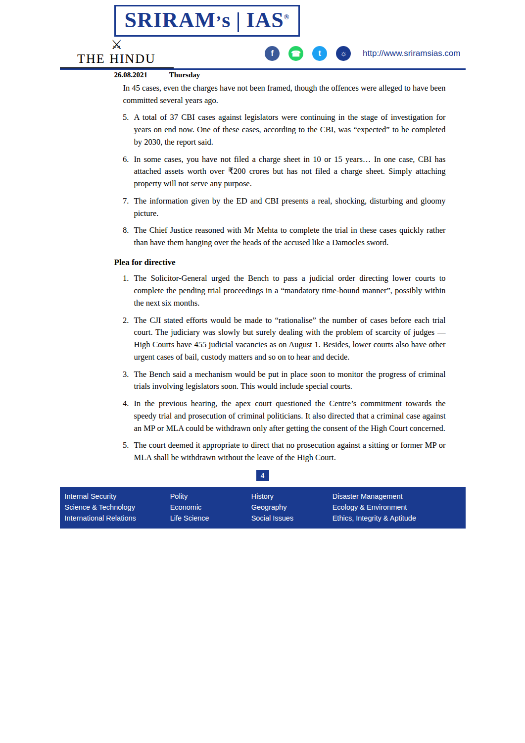SRIRAM’s IAS®
⚔
THE HINDU
f ☎ t ☼ http://www.sriramsias.com
26.08.2021 Thursday
In 45 cases, even the charges have not been framed, though the offences were alleged to have been committed several years ago.
A total of 37 CBI cases against legislators were continuing in the stage of investigation for years on end now. One of these cases, according to the CBI, was “expected” to be completed by 2030, the report said.
In some cases, you have not filed a charge sheet in 10 or 15 years… In one case, CBI has attached assets worth over ₹200 crores but has not filed a charge sheet. Simply attaching property will not serve any purpose.
The information given by the ED and CBI presents a real, shocking, disturbing and gloomy picture.
The Chief Justice reasoned with Mr Mehta to complete the trial in these cases quickly rather than have them hanging over the heads of the accused like a Damocles sword.
Plea for directive
The Solicitor-General urged the Bench to pass a judicial order directing lower courts to complete the pending trial proceedings in a “mandatory time-bound manner”, possibly within the next six months.
The CJI stated efforts would be made to “rationalise” the number of cases before each trial court. The judiciary was slowly but surely dealing with the problem of scarcity of judges — High Courts have 455 judicial vacancies as on August 1. Besides, lower courts also have other urgent cases of bail, custody matters and so on to hear and decide.
The Bench said a mechanism would be put in place soon to monitor the progress of criminal trials involving legislators soon. This would include special courts.
In the previous hearing, the apex court questioned the Centre’s commitment towards the speedy trial and prosecution of criminal politicians. It also directed that a criminal case against an MP or MLA could be withdrawn only after getting the consent of the High Court concerned.
The court deemed it appropriate to direct that no prosecution against a sitting or former MP or MLA shall be withdrawn without the leave of the High Court.
4
| Internal Security | Polity | History | Disaster Management |
| Science & Technology | Economic | Geography | Ecology & Environment |
| International Relations | Life Science | Social Issues | Ethics, Integrity & Aptitude |